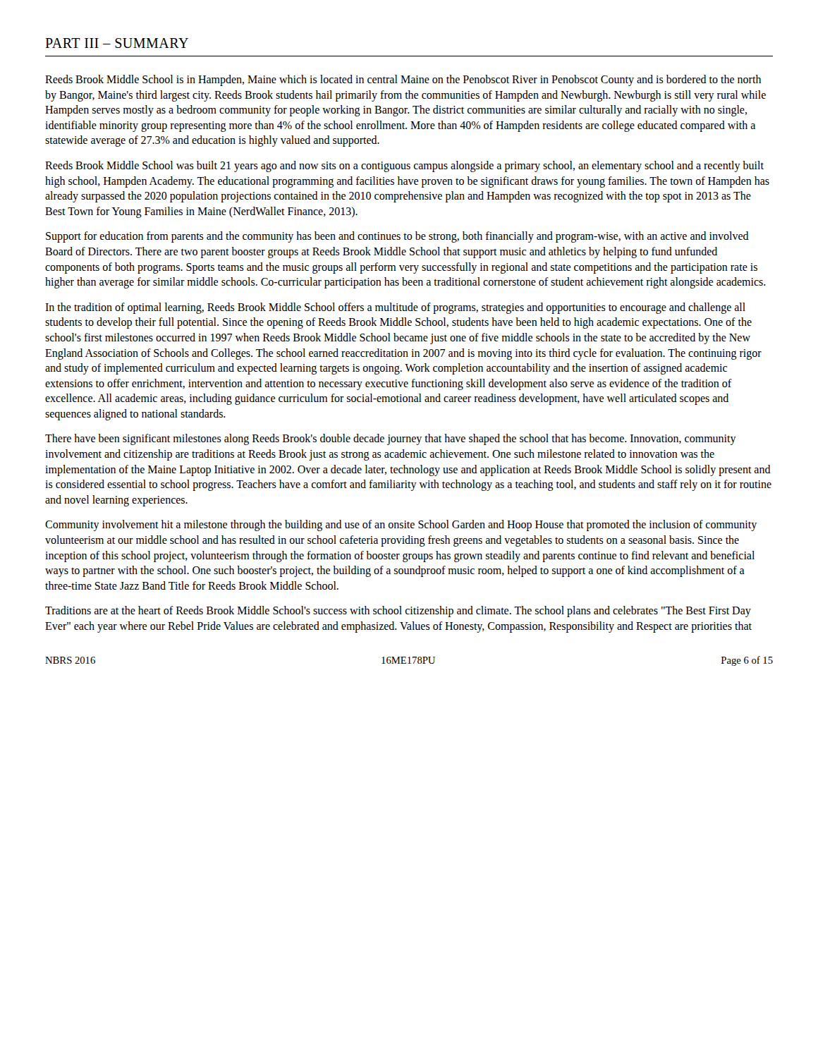PART III – SUMMARY
Reeds Brook Middle School is in Hampden, Maine which is located in central Maine on the Penobscot River in Penobscot County and is bordered to the north by Bangor, Maine's third largest city. Reeds Brook students hail primarily from the communities of Hampden and Newburgh. Newburgh is still very rural while Hampden serves mostly as a bedroom community for people working in Bangor. The district communities are similar culturally and racially with no single, identifiable minority group representing more than 4% of the school enrollment. More than 40% of Hampden residents are college educated compared with a statewide average of 27.3% and education is highly valued and supported.
Reeds Brook Middle School was built 21 years ago and now sits on a contiguous campus alongside a primary school, an elementary school and a recently built high school, Hampden Academy. The educational programming and facilities have proven to be significant draws for young families. The town of Hampden has already surpassed the 2020 population projections contained in the 2010 comprehensive plan and Hampden was recognized with the top spot in 2013 as The Best Town for Young Families in Maine (NerdWallet Finance, 2013).
Support for education from parents and the community has been and continues to be strong, both financially and program-wise, with an active and involved Board of Directors. There are two parent booster groups at Reeds Brook Middle School that support music and athletics by helping to fund unfunded components of both programs. Sports teams and the music groups all perform very successfully in regional and state competitions and the participation rate is higher than average for similar middle schools. Co-curricular participation has been a traditional cornerstone of student achievement right alongside academics.
In the tradition of optimal learning, Reeds Brook Middle School offers a multitude of programs, strategies and opportunities to encourage and challenge all students to develop their full potential. Since the opening of Reeds Brook Middle School, students have been held to high academic expectations. One of the school's first milestones occurred in 1997 when Reeds Brook Middle School became just one of five middle schools in the state to be accredited by the New England Association of Schools and Colleges. The school earned reaccreditation in 2007 and is moving into its third cycle for evaluation. The continuing rigor and study of implemented curriculum and expected learning targets is ongoing. Work completion accountability and the insertion of assigned academic extensions to offer enrichment, intervention and attention to necessary executive functioning skill development also serve as evidence of the tradition of excellence. All academic areas, including guidance curriculum for social-emotional and career readiness development, have well articulated scopes and sequences aligned to national standards.
There have been significant milestones along Reeds Brook's double decade journey that have shaped the school that has become. Innovation, community involvement and citizenship are traditions at Reeds Brook just as strong as academic achievement. One such milestone related to innovation was the implementation of the Maine Laptop Initiative in 2002. Over a decade later, technology use and application at Reeds Brook Middle School is solidly present and is considered essential to school progress. Teachers have a comfort and familiarity with technology as a teaching tool, and students and staff rely on it for routine and novel learning experiences.
Community involvement hit a milestone through the building and use of an onsite School Garden and Hoop House that promoted the inclusion of community volunteerism at our middle school and has resulted in our school cafeteria providing fresh greens and vegetables to students on a seasonal basis. Since the inception of this school project, volunteerism through the formation of booster groups has grown steadily and parents continue to find relevant and beneficial ways to partner with the school. One such booster's project, the building of a soundproof music room, helped to support a one of kind accomplishment of a three-time State Jazz Band Title for Reeds Brook Middle School.
Traditions are at the heart of Reeds Brook Middle School's success with school citizenship and climate. The school plans and celebrates "The Best First Day Ever" each year where our Rebel Pride Values are celebrated and emphasized. Values of Honesty, Compassion, Responsibility and Respect are priorities that
NBRS 2016
16ME178PU
Page 6 of 15